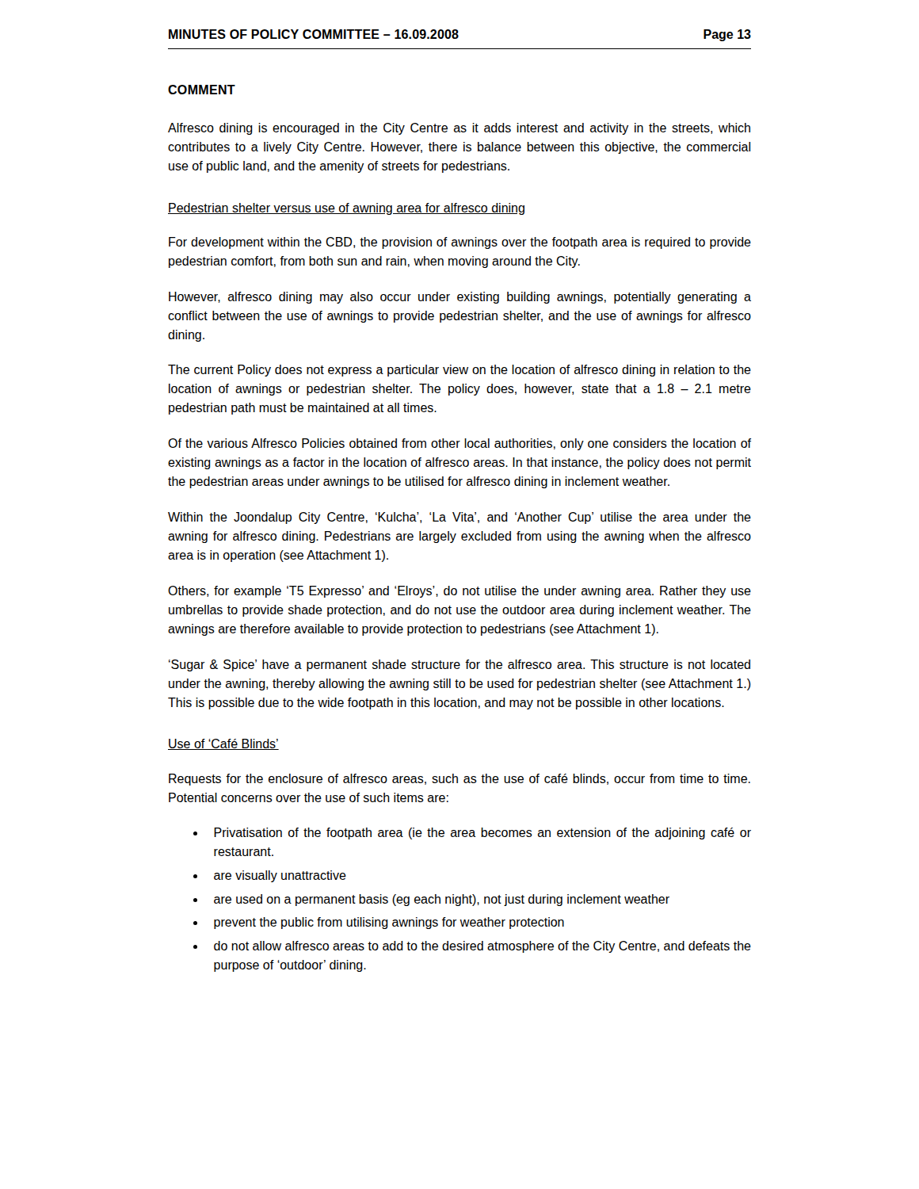MINUTES OF POLICY COMMITTEE – 16.09.2008 Page 13
COMMENT
Alfresco dining is encouraged in the City Centre as it adds interest and activity in the streets, which contributes to a lively City Centre. However, there is balance between this objective, the commercial use of public land, and the amenity of streets for pedestrians.
Pedestrian shelter versus use of awning area for alfresco dining
For development within the CBD, the provision of awnings over the footpath area is required to provide pedestrian comfort, from both sun and rain, when moving around the City.
However, alfresco dining may also occur under existing building awnings, potentially generating a conflict between the use of awnings to provide pedestrian shelter, and the use of awnings for alfresco dining.
The current Policy does not express a particular view on the location of alfresco dining in relation to the location of awnings or pedestrian shelter. The policy does, however, state that a 1.8 – 2.1 metre pedestrian path must be maintained at all times.
Of the various Alfresco Policies obtained from other local authorities, only one considers the location of existing awnings as a factor in the location of alfresco areas. In that instance, the policy does not permit the pedestrian areas under awnings to be utilised for alfresco dining in inclement weather.
Within the Joondalup City Centre, ‘Kulcha’, ‘La Vita’, and ‘Another Cup’ utilise the area under the awning for alfresco dining. Pedestrians are largely excluded from using the awning when the alfresco area is in operation (see Attachment 1).
Others, for example ‘T5 Expresso’ and ‘Elroys’, do not utilise the under awning area. Rather they use umbrellas to provide shade protection, and do not use the outdoor area during inclement weather. The awnings are therefore available to provide protection to pedestrians (see Attachment 1).
‘Sugar & Spice’ have a permanent shade structure for the alfresco area. This structure is not located under the awning, thereby allowing the awning still to be used for pedestrian shelter (see Attachment 1.) This is possible due to the wide footpath in this location, and may not be possible in other locations.
Use of ‘Café Blinds’
Requests for the enclosure of alfresco areas, such as the use of café blinds, occur from time to time. Potential concerns over the use of such items are:
Privatisation of the footpath area (ie the area becomes an extension of the adjoining café or restaurant.
are visually unattractive
are used on a permanent basis (eg each night), not just during inclement weather
prevent the public from utilising awnings for weather protection
do not allow alfresco areas to add to the desired atmosphere of the City Centre, and defeats the purpose of ‘outdoor’ dining.